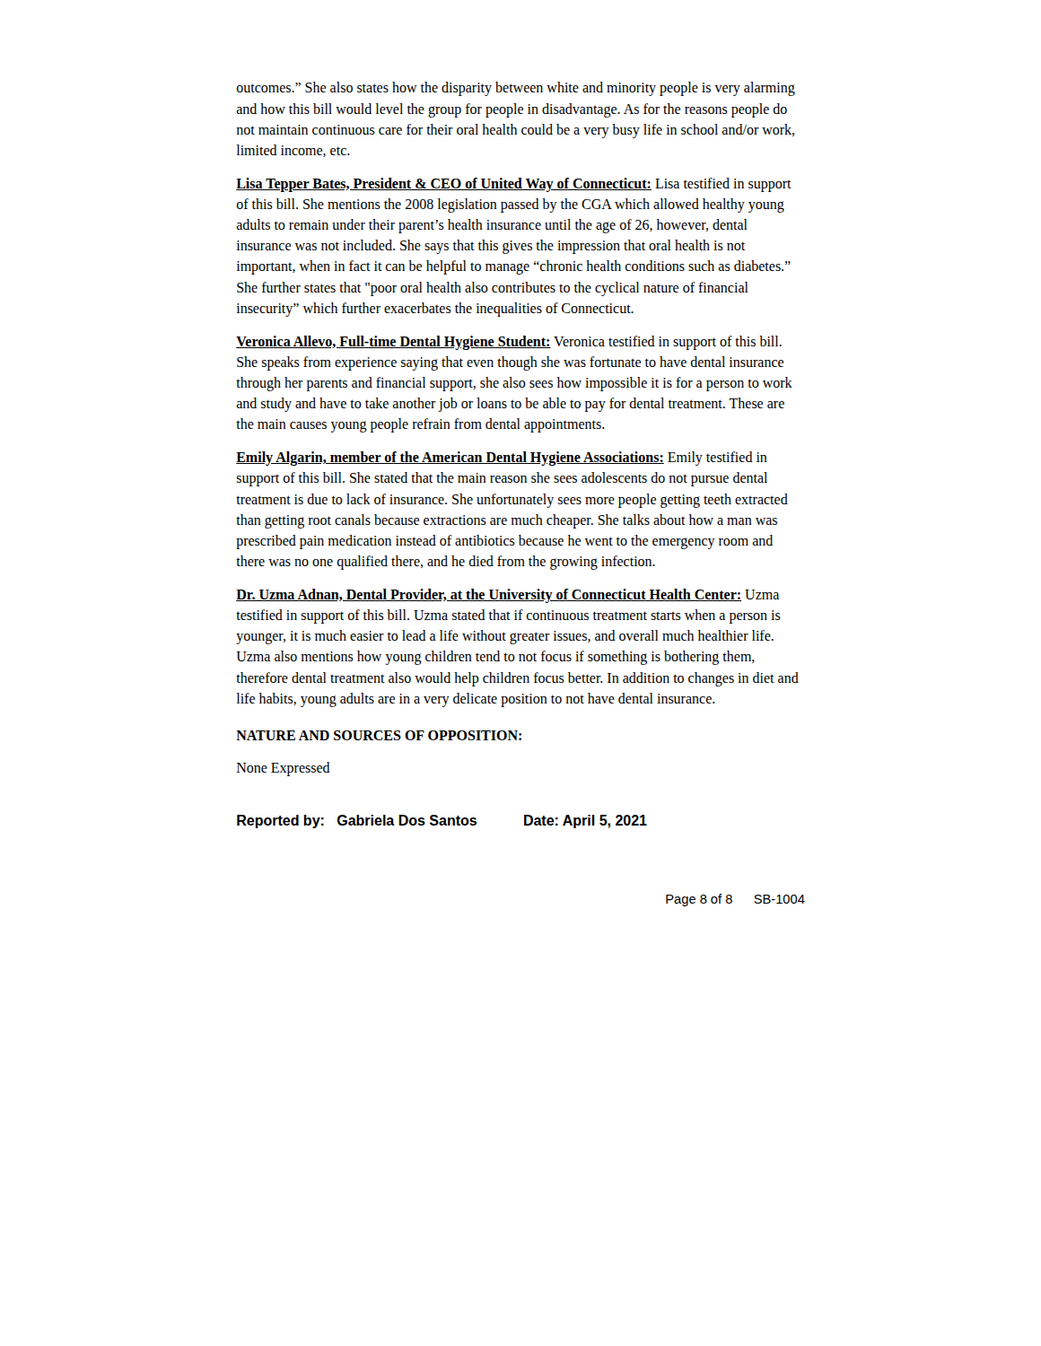outcomes.” She also states how the disparity between white and minority people is very alarming and how this bill would level the group for people in disadvantage. As for the reasons people do not maintain continuous care for their oral health could be a very busy life in school and/or work, limited income, etc.
Lisa Tepper Bates, President & CEO of United Way of Connecticut: Lisa testified in support of this bill. She mentions the 2008 legislation passed by the CGA which allowed healthy young adults to remain under their parent’s health insurance until the age of 26, however, dental insurance was not included. She says that this gives the impression that oral health is not important, when in fact it can be helpful to manage “chronic health conditions such as diabetes.” She further states that "poor oral health also contributes to the cyclical nature of financial insecurity” which further exacerbates the inequalities of Connecticut.
Veronica Allevo, Full-time Dental Hygiene Student: Veronica testified in support of this bill. She speaks from experience saying that even though she was fortunate to have dental insurance through her parents and financial support, she also sees how impossible it is for a person to work and study and have to take another job or loans to be able to pay for dental treatment. These are the main causes young people refrain from dental appointments.
Emily Algarin, member of the American Dental Hygiene Associations: Emily testified in support of this bill. She stated that the main reason she sees adolescents do not pursue dental treatment is due to lack of insurance. She unfortunately sees more people getting teeth extracted than getting root canals because extractions are much cheaper. She talks about how a man was prescribed pain medication instead of antibiotics because he went to the emergency room and there was no one qualified there, and he died from the growing infection.
Dr. Uzma Adnan, Dental Provider, at the University of Connecticut Health Center: Uzma testified in support of this bill. Uzma stated that if continuous treatment starts when a person is younger, it is much easier to lead a life without greater issues, and overall much healthier life. Uzma also mentions how young children tend to not focus if something is bothering them, therefore dental treatment also would help children focus better. In addition to changes in diet and life habits, young adults are in a very delicate position to not have dental insurance.
Nature and Sources of Opposition:
None Expressed
Reported by: Gabriela Dos Santos Date: April 5, 2021
Page 8 of 8 SB-1004